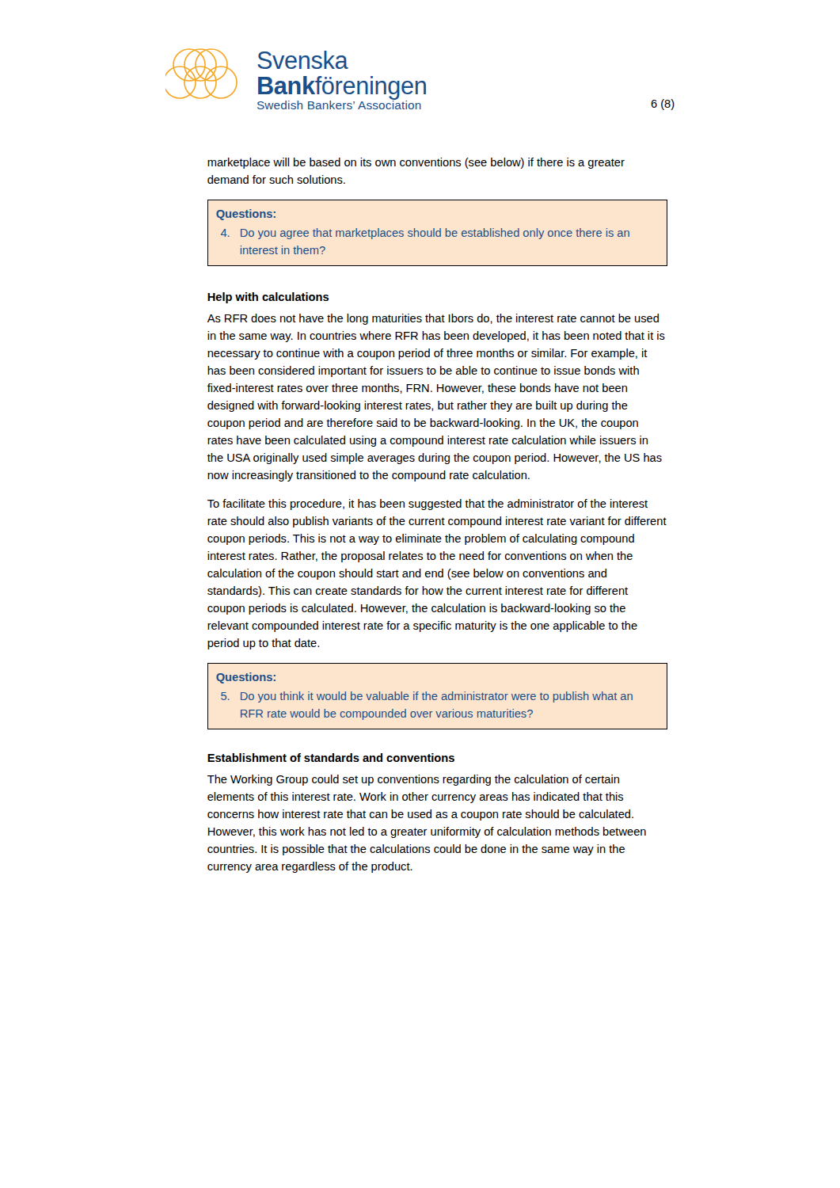Svenska
Bankföreningen
Swedish Bankers’ Association
6 (8)
marketplace will be based on its own conventions (see below) if there is a greater demand for such solutions.
Questions:
Do you agree that marketplaces should be established only once there is an interest in them?
Help with calculations
As RFR does not have the long maturities that Ibors do, the interest rate cannot be used in the same way. In countries where RFR has been developed, it has been noted that it is necessary to continue with a coupon period of three months or similar. For example, it has been considered important for issuers to be able to continue to issue bonds with fixed-interest rates over three months, FRN. However, these bonds have not been designed with forward-looking interest rates, but rather they are built up during the coupon period and are therefore said to be backward-looking. In the UK, the coupon rates have been calculated using a compound interest rate calculation while issuers in the USA originally used simple averages during the coupon period. However, the US has now increasingly transitioned to the compound rate calculation.
To facilitate this procedure, it has been suggested that the administrator of the interest rate should also publish variants of the current compound interest rate variant for different coupon periods. This is not a way to eliminate the problem of calculating compound interest rates. Rather, the proposal relates to the need for conventions on when the calculation of the coupon should start and end (see below on conventions and standards). This can create standards for how the current interest rate for different coupon periods is calculated. However, the calculation is backward-looking so the relevant compounded interest rate for a specific maturity is the one applicable to the period up to that date.
Questions:
Do you think it would be valuable if the administrator were to publish what an RFR rate would be compounded over various maturities?
Establishment of standards and conventions
The Working Group could set up conventions regarding the calculation of certain elements of this interest rate. Work in other currency areas has indicated that this concerns how interest rate that can be used as a coupon rate should be calculated. However, this work has not led to a greater uniformity of calculation methods between countries. It is possible that the calculations could be done in the same way in the currency area regardless of the product.